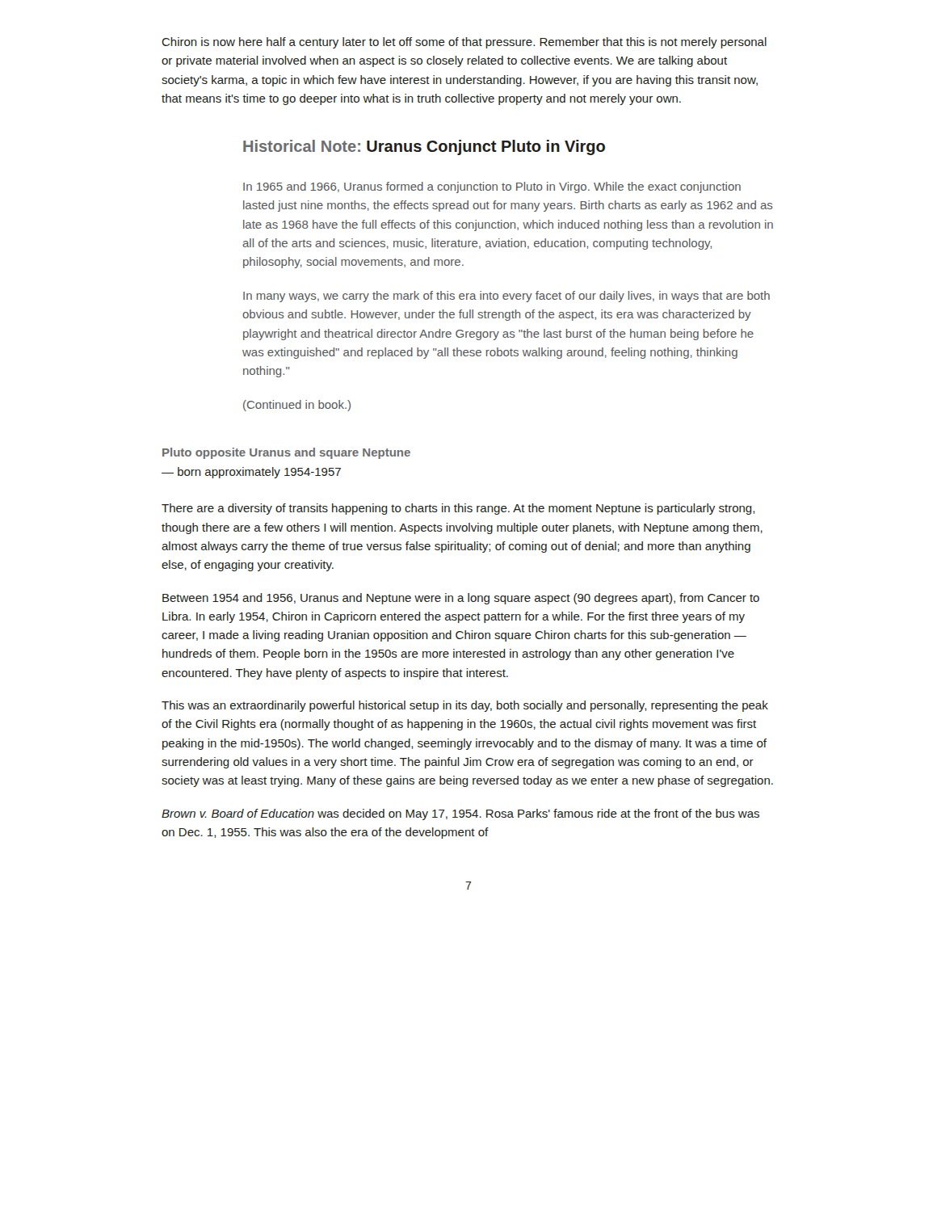Chiron is now here half a century later to let off some of that pressure. Remember that this is not merely personal or private material involved when an aspect is so closely related to collective events. We are talking about society's karma, a topic in which few have interest in understanding. However, if you are having this transit now, that means it's time to go deeper into what is in truth collective property and not merely your own.
Historical Note: Uranus Conjunct Pluto in Virgo
In 1965 and 1966, Uranus formed a conjunction to Pluto in Virgo. While the exact conjunction lasted just nine months, the effects spread out for many years. Birth charts as early as 1962 and as late as 1968 have the full effects of this conjunction, which induced nothing less than a revolution in all of the arts and sciences, music, literature, aviation, education, computing technology, philosophy, social movements, and more.
In many ways, we carry the mark of this era into every facet of our daily lives, in ways that are both obvious and subtle. However, under the full strength of the aspect, its era was characterized by playwright and theatrical director Andre Gregory as "the last burst of the human being before he was extinguished" and replaced by "all these robots walking around, feeling nothing, thinking nothing."
(Continued in book.)
Pluto opposite Uranus and square Neptune
— born approximately 1954-1957
There are a diversity of transits happening to charts in this range. At the moment Neptune is particularly strong, though there are a few others I will mention. Aspects involving multiple outer planets, with Neptune among them, almost always carry the theme of true versus false spirituality; of coming out of denial; and more than anything else, of engaging your creativity.
Between 1954 and 1956, Uranus and Neptune were in a long square aspect (90 degrees apart), from Cancer to Libra. In early 1954, Chiron in Capricorn entered the aspect pattern for a while. For the first three years of my career, I made a living reading Uranian opposition and Chiron square Chiron charts for this sub-generation — hundreds of them. People born in the 1950s are more interested in astrology than any other generation I've encountered. They have plenty of aspects to inspire that interest.
This was an extraordinarily powerful historical setup in its day, both socially and personally, representing the peak of the Civil Rights era (normally thought of as happening in the 1960s, the actual civil rights movement was first peaking in the mid-1950s). The world changed, seemingly irrevocably and to the dismay of many. It was a time of surrendering old values in a very short time. The painful Jim Crow era of segregation was coming to an end, or society was at least trying. Many of these gains are being reversed today as we enter a new phase of segregation.
Brown v. Board of Education was decided on May 17, 1954. Rosa Parks' famous ride at the front of the bus was on Dec. 1, 1955. This was also the era of the development of
7